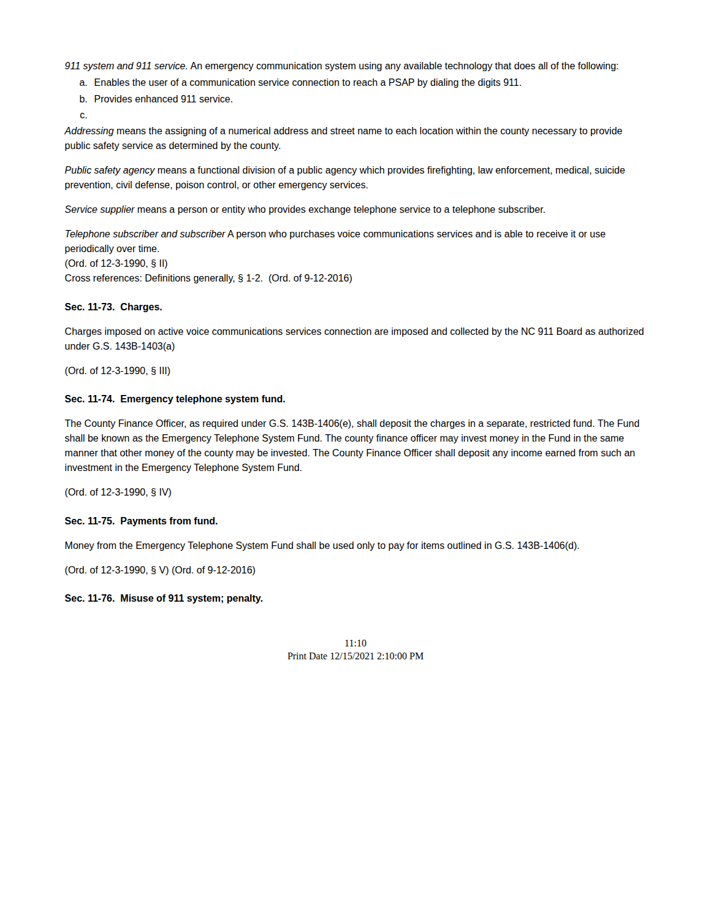911 system and 911 service. An emergency communication system using any available technology that does all of the following:
Enables the user of a communication service connection to reach a PSAP by dialing the digits 911.
Provides enhanced 911 service.
Addressing means the assigning of a numerical address and street name to each location within the county necessary to provide public safety service as determined by the county.
Public safety agency means a functional division of a public agency which provides firefighting, law enforcement, medical, suicide prevention, civil defense, poison control, or other emergency services.
Service supplier means a person or entity who provides exchange telephone service to a telephone subscriber.
Telephone subscriber and subscriber A person who purchases voice communications services and is able to receive it or use periodically over time.
(Ord. of 12-3-1990, § II)
Cross references: Definitions generally, § 1-2. (Ord. of 9-12-2016)
Sec. 11-73. Charges.
Charges imposed on active voice communications services connection are imposed and collected by the NC 911 Board as authorized under G.S. 143B-1403(a)
(Ord. of 12-3-1990, § III)
Sec. 11-74. Emergency telephone system fund.
The County Finance Officer, as required under G.S. 143B-1406(e), shall deposit the charges in a separate, restricted fund. The Fund shall be known as the Emergency Telephone System Fund. The county finance officer may invest money in the Fund in the same manner that other money of the county may be invested. The County Finance Officer shall deposit any income earned from such an investment in the Emergency Telephone System Fund.
(Ord. of 12-3-1990, § IV)
Sec. 11-75. Payments from fund.
Money from the Emergency Telephone System Fund shall be used only to pay for items outlined in G.S. 143B-1406(d).
(Ord. of 12-3-1990, § V) (Ord. of 9-12-2016)
Sec. 11-76. Misuse of 911 system; penalty.
11:10
Print Date 12/15/2021 2:10:00 PM